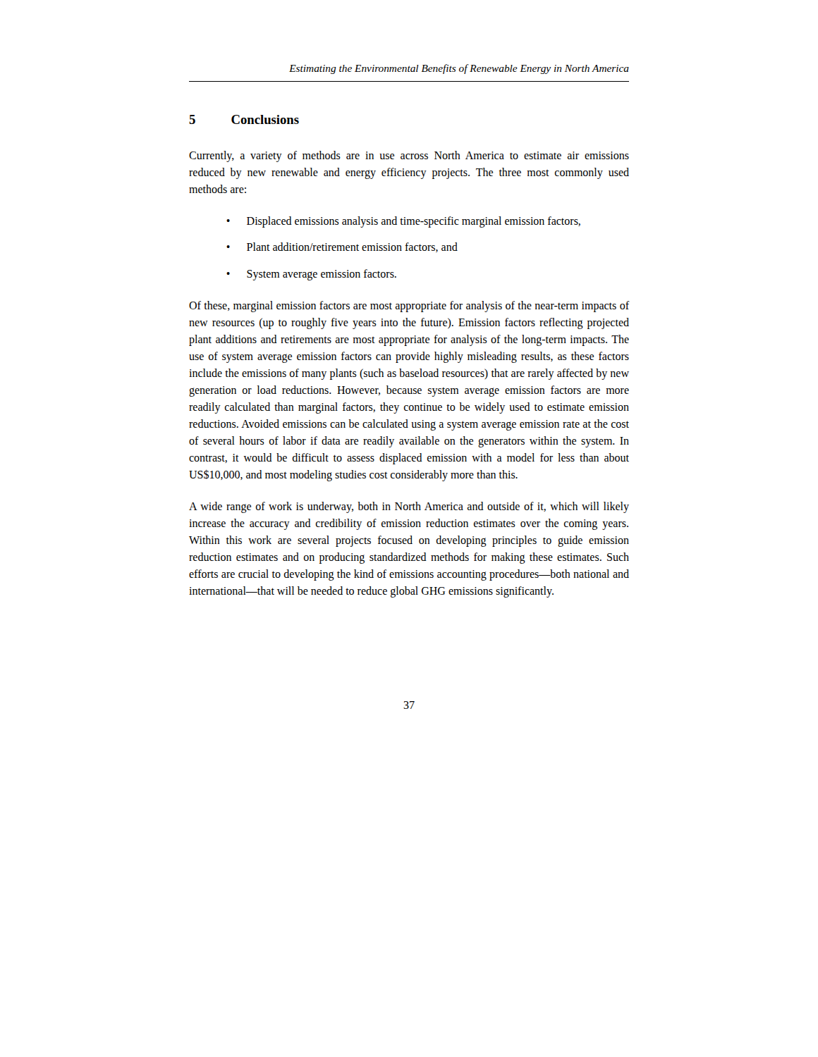Estimating the Environmental Benefits of Renewable Energy in North America
5 Conclusions
Currently, a variety of methods are in use across North America to estimate air emissions reduced by new renewable and energy efficiency projects. The three most commonly used methods are:
Displaced emissions analysis and time-specific marginal emission factors,
Plant addition/retirement emission factors, and
System average emission factors.
Of these, marginal emission factors are most appropriate for analysis of the near-term impacts of new resources (up to roughly five years into the future). Emission factors reflecting projected plant additions and retirements are most appropriate for analysis of the long-term impacts. The use of system average emission factors can provide highly misleading results, as these factors include the emissions of many plants (such as baseload resources) that are rarely affected by new generation or load reductions. However, because system average emission factors are more readily calculated than marginal factors, they continue to be widely used to estimate emission reductions. Avoided emissions can be calculated using a system average emission rate at the cost of several hours of labor if data are readily available on the generators within the system. In contrast, it would be difficult to assess displaced emission with a model for less than about US$10,000, and most modeling studies cost considerably more than this.
A wide range of work is underway, both in North America and outside of it, which will likely increase the accuracy and credibility of emission reduction estimates over the coming years. Within this work are several projects focused on developing principles to guide emission reduction estimates and on producing standardized methods for making these estimates. Such efforts are crucial to developing the kind of emissions accounting procedures—both national and international—that will be needed to reduce global GHG emissions significantly.
37